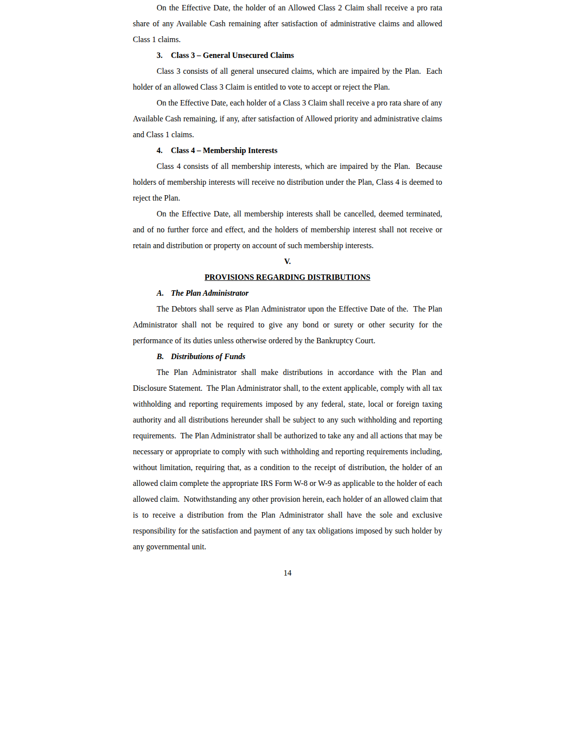On the Effective Date, the holder of an Allowed Class 2 Claim shall receive a pro rata share of any Available Cash remaining after satisfaction of administrative claims and allowed Class 1 claims.
3. Class 3 – General Unsecured Claims
Class 3 consists of all general unsecured claims, which are impaired by the Plan. Each holder of an allowed Class 3 Claim is entitled to vote to accept or reject the Plan.
On the Effective Date, each holder of a Class 3 Claim shall receive a pro rata share of any Available Cash remaining, if any, after satisfaction of Allowed priority and administrative claims and Class 1 claims.
4. Class 4 – Membership Interests
Class 4 consists of all membership interests, which are impaired by the Plan. Because holders of membership interests will receive no distribution under the Plan, Class 4 is deemed to reject the Plan.
On the Effective Date, all membership interests shall be cancelled, deemed terminated, and of no further force and effect, and the holders of membership interest shall not receive or retain and distribution or property on account of such membership interests.
V.
PROVISIONS REGARDING DISTRIBUTIONS
A. The Plan Administrator
The Debtors shall serve as Plan Administrator upon the Effective Date of the. The Plan Administrator shall not be required to give any bond or surety or other security for the performance of its duties unless otherwise ordered by the Bankruptcy Court.
B. Distributions of Funds
The Plan Administrator shall make distributions in accordance with the Plan and Disclosure Statement. The Plan Administrator shall, to the extent applicable, comply with all tax withholding and reporting requirements imposed by any federal, state, local or foreign taxing authority and all distributions hereunder shall be subject to any such withholding and reporting requirements. The Plan Administrator shall be authorized to take any and all actions that may be necessary or appropriate to comply with such withholding and reporting requirements including, without limitation, requiring that, as a condition to the receipt of distribution, the holder of an allowed claim complete the appropriate IRS Form W-8 or W-9 as applicable to the holder of each allowed claim. Notwithstanding any other provision herein, each holder of an allowed claim that is to receive a distribution from the Plan Administrator shall have the sole and exclusive responsibility for the satisfaction and payment of any tax obligations imposed by such holder by any governmental unit.
14